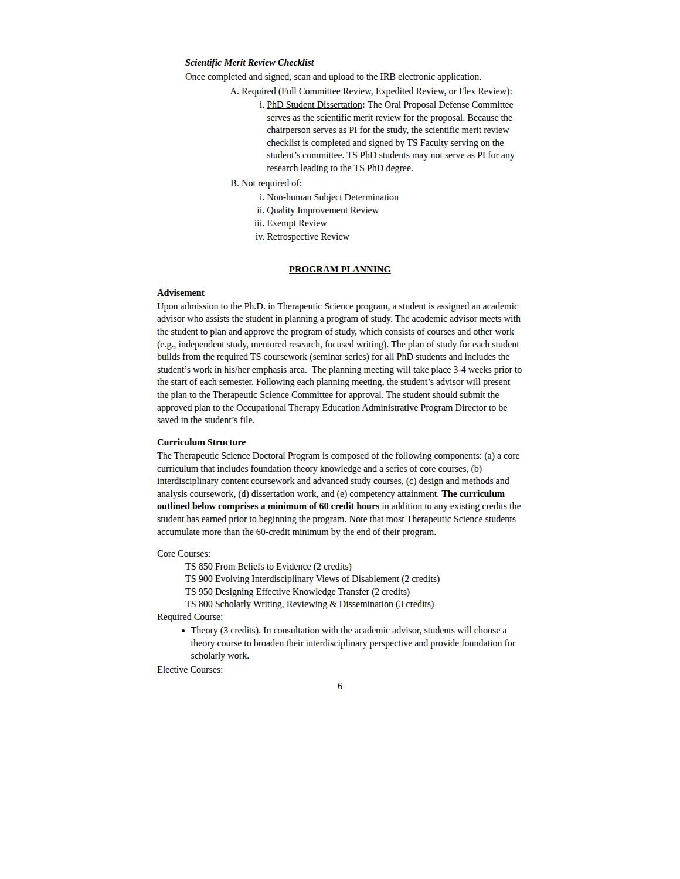Scientific Merit Review Checklist
Once completed and signed, scan and upload to the IRB electronic application.
Required (Full Committee Review, Expedited Review, or Flex Review):
PhD Student Dissertation: The Oral Proposal Defense Committee serves as the scientific merit review for the proposal. Because the chairperson serves as PI for the study, the scientific merit review checklist is completed and signed by TS Faculty serving on the student’s committee. TS PhD students may not serve as PI for any research leading to the TS PhD degree.
Not required of:
Non-human Subject Determination
Quality Improvement Review
Exempt Review
Retrospective Review
PROGRAM PLANNING
Advisement
Upon admission to the Ph.D. in Therapeutic Science program, a student is assigned an academic advisor who assists the student in planning a program of study. The academic advisor meets with the student to plan and approve the program of study, which consists of courses and other work (e.g., independent study, mentored research, focused writing). The plan of study for each student builds from the required TS coursework (seminar series) for all PhD students and includes the student’s work in his/her emphasis area. The planning meeting will take place 3-4 weeks prior to the start of each semester. Following each planning meeting, the student’s advisor will present the plan to the Therapeutic Science Committee for approval. The student should submit the approved plan to the Occupational Therapy Education Administrative Program Director to be saved in the student’s file.
Curriculum Structure
The Therapeutic Science Doctoral Program is composed of the following components: (a) a core curriculum that includes foundation theory knowledge and a series of core courses, (b) interdisciplinary content coursework and advanced study courses, (c) design and methods and analysis coursework, (d) dissertation work, and (e) competency attainment. The curriculum outlined below comprises a minimum of 60 credit hours in addition to any existing credits the student has earned prior to beginning the program. Note that most Therapeutic Science students accumulate more than the 60-credit minimum by the end of their program.
Core Courses:
TS 850 From Beliefs to Evidence (2 credits)
TS 900 Evolving Interdisciplinary Views of Disablement (2 credits)
TS 950 Designing Effective Knowledge Transfer (2 credits)
TS 800 Scholarly Writing, Reviewing & Dissemination (3 credits)
Required Course:
Theory (3 credits). In consultation with the academic advisor, students will choose a theory course to broaden their interdisciplinary perspective and provide foundation for scholarly work.
Elective Courses:
6